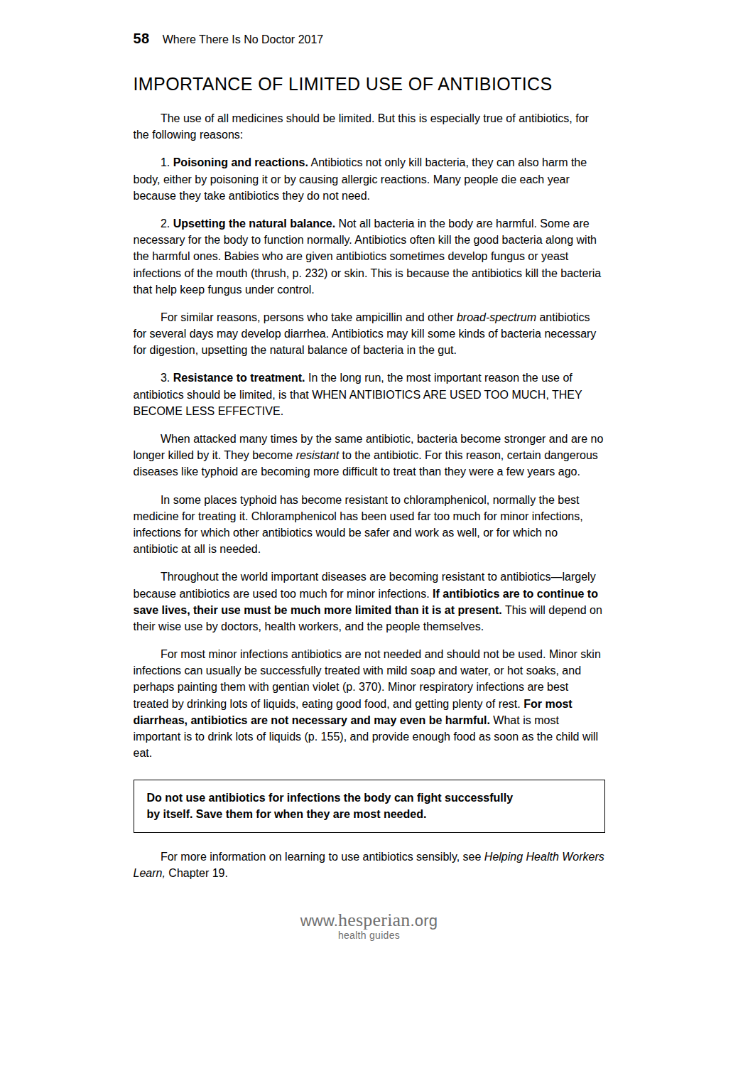58 Where There Is No Doctor 2017
IMPORTANCE OF LIMITED USE OF ANTIBIOTICS
The use of all medicines should be limited. But this is especially true of antibiotics, for the following reasons:
1. Poisoning and reactions. Antibiotics not only kill bacteria, they can also harm the body, either by poisoning it or by causing allergic reactions. Many people die each year because they take antibiotics they do not need.
2. Upsetting the natural balance. Not all bacteria in the body are harmful. Some are necessary for the body to function normally. Antibiotics often kill the good bacteria along with the harmful ones. Babies who are given antibiotics sometimes develop fungus or yeast infections of the mouth (thrush, p. 232) or skin. This is because the antibiotics kill the bacteria that help keep fungus under control.
For similar reasons, persons who take ampicillin and other broad-spectrum antibiotics for several days may develop diarrhea. Antibiotics may kill some kinds of bacteria necessary for digestion, upsetting the natural balance of bacteria in the gut.
3. Resistance to treatment. In the long run, the most important reason the use of antibiotics should be limited, is that when antibiotics are used too much, they become less effective.
When attacked many times by the same antibiotic, bacteria become stronger and are no longer killed by it. They become resistant to the antibiotic. For this reason, certain dangerous diseases like typhoid are becoming more difficult to treat than they were a few years ago.
In some places typhoid has become resistant to chloramphenicol, normally the best medicine for treating it. Chloramphenicol has been used far too much for minor infections, infections for which other antibiotics would be safer and work as well, or for which no antibiotic at all is needed.
Throughout the world important diseases are becoming resistant to antibiotics—largely because antibiotics are used too much for minor infections. If antibiotics are to continue to save lives, their use must be much more limited than it is at present. This will depend on their wise use by doctors, health workers, and the people themselves.
For most minor infections antibiotics are not needed and should not be used. Minor skin infections can usually be successfully treated with mild soap and water, or hot soaks, and perhaps painting them with gentian violet (p. 370). Minor respiratory infections are best treated by drinking lots of liquids, eating good food, and getting plenty of rest. For most diarrheas, antibiotics are not necessary and may even be harmful. What is most important is to drink lots of liquids (p. 155), and provide enough food as soon as the child will eat.
Do not use antibiotics for infections the body can fight successfully
by itself. Save them for when they are most needed.
For more information on learning to use antibiotics sensibly, see Helping Health Workers Learn, Chapter 19.
www.hesperian.org
health guides